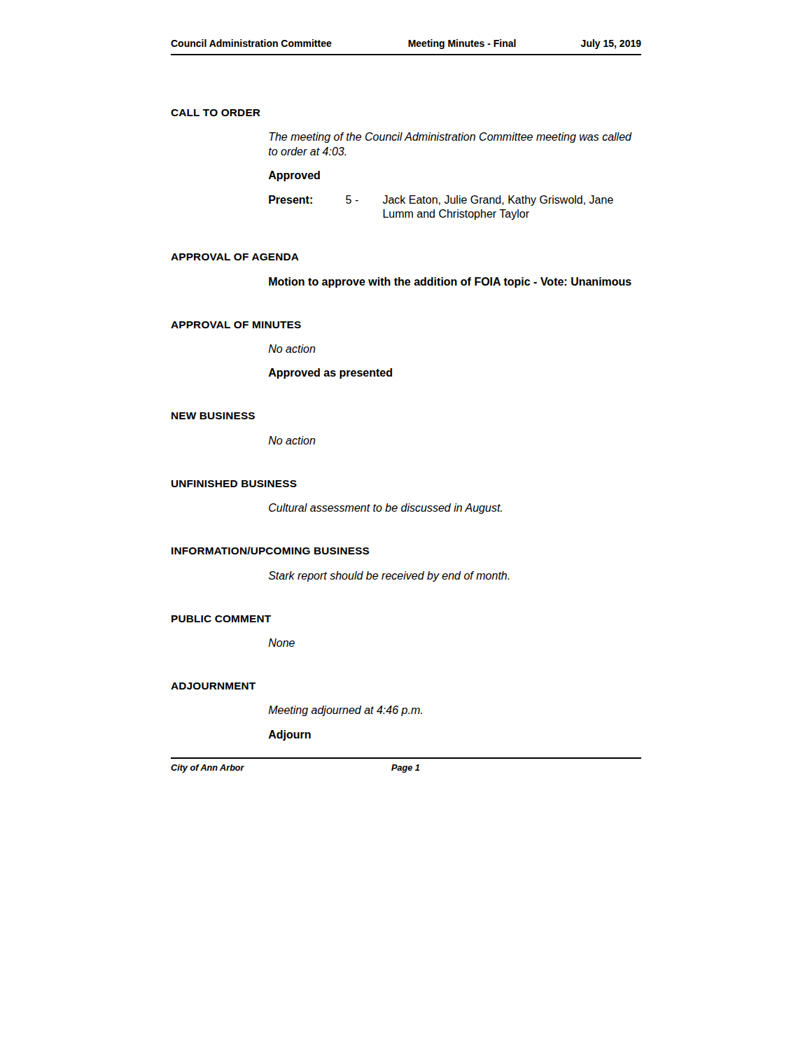Council Administration Committee
Meeting Minutes - Final
July 15, 2019
CALL TO ORDER
The meeting of the Council Administration Committee meeting was called to order at 4:03.
Approved
Present:
5 -
Jack Eaton, Julie Grand, Kathy Griswold, Jane Lumm and Christopher Taylor
APPROVAL OF AGENDA
Motion to approve with the addition of FOIA topic - Vote: Unanimous
APPROVAL OF MINUTES
No action
Approved as presented
NEW BUSINESS
No action
UNFINISHED BUSINESS
Cultural assessment to be discussed in August.
INFORMATION/UPCOMING BUSINESS
Stark report should be received by end of month.
PUBLIC COMMENT
None
ADJOURNMENT
Meeting adjourned at 4:46 p.m.
Adjourn
City of Ann Arbor
Page 1